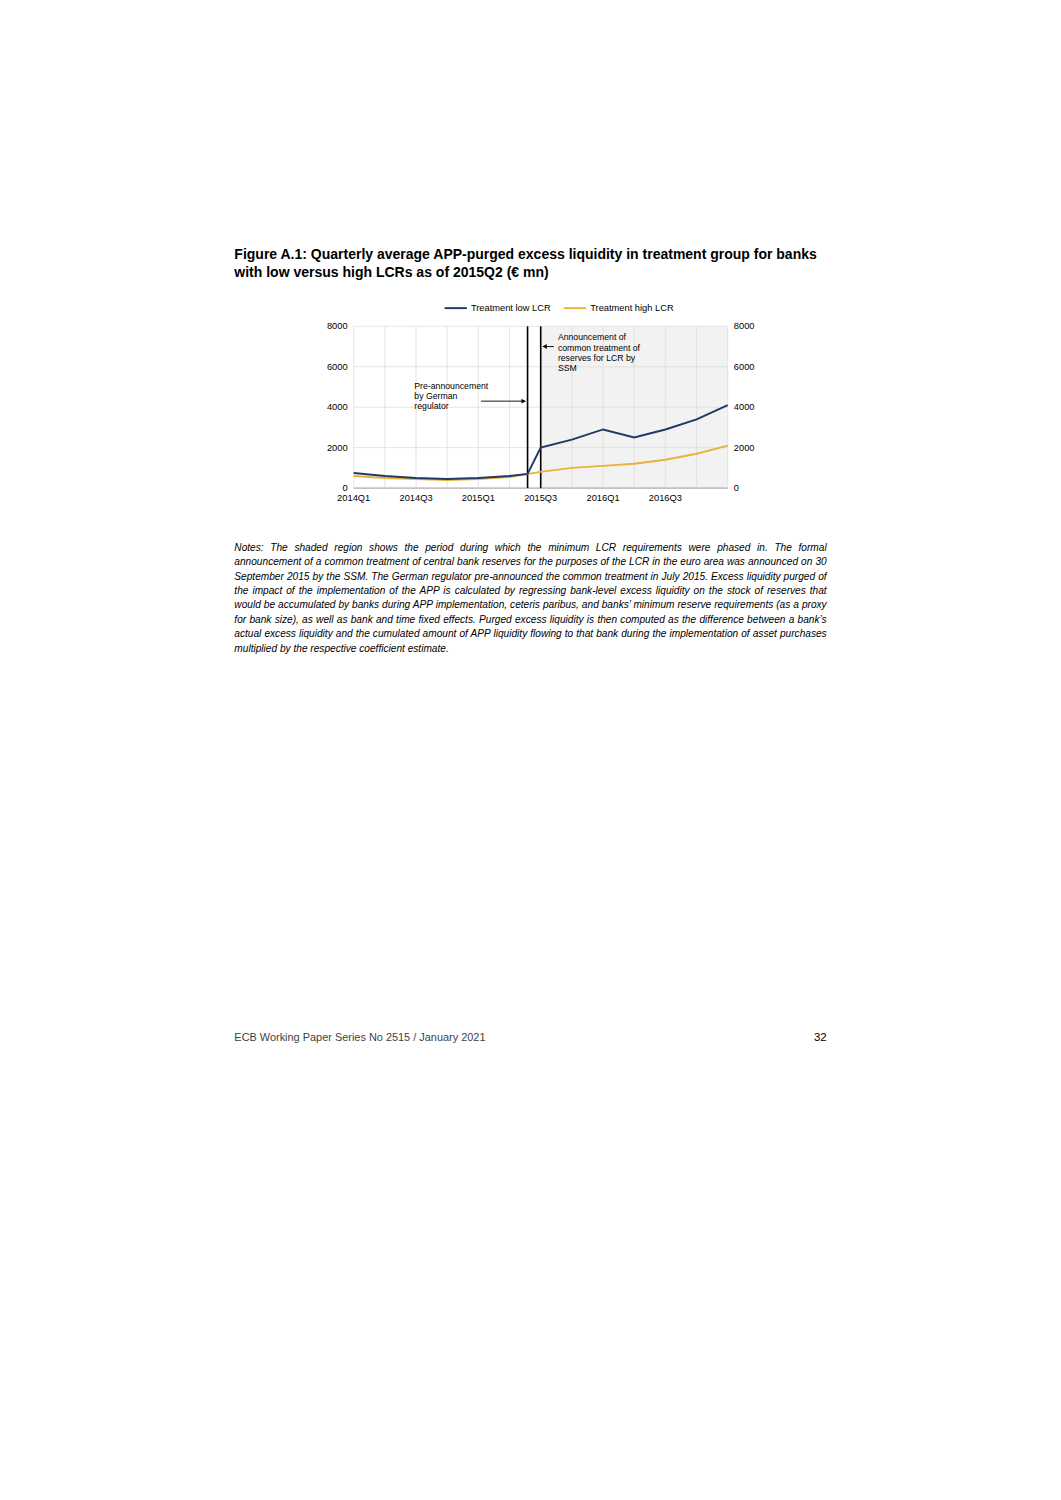Figure A.1: Quarterly average APP-purged excess liquidity in treatment group for banks with low versus high LCRs as of 2015Q2 (€ mn)
Treatment low LCR Treatment high LCR Announcement of common treatment of reserves for LCR by SSM Pre-announcement by German regulator 8000 6000 4000 2000 0 8000 6000 4000 2000 0 2014Q1 2014Q3 2015Q1 2015Q3 2016Q1 2016Q3
Notes: The shaded region shows the period during which the minimum LCR requirements were phased in. The formal announcement of a common treatment of central bank reserves for the purposes of the LCR in the euro area was announced on 30 September 2015 by the SSM. The German regulator pre-announced the common treatment in July 2015. Excess liquidity purged of the impact of the implementation of the APP is calculated by regressing bank-level excess liquidity on the stock of reserves that would be accumulated by banks during APP implementation, ceteris paribus, and banks’ minimum reserve requirements (as a proxy for bank size), as well as bank and time fixed effects. Purged excess liquidity is then computed as the difference between a bank’s actual excess liquidity and the cumulated amount of APP liquidity flowing to that bank during the implementation of asset purchases multiplied by the respective coefficient estimate.
ECB Working Paper Series No 2515 / January 2021 32